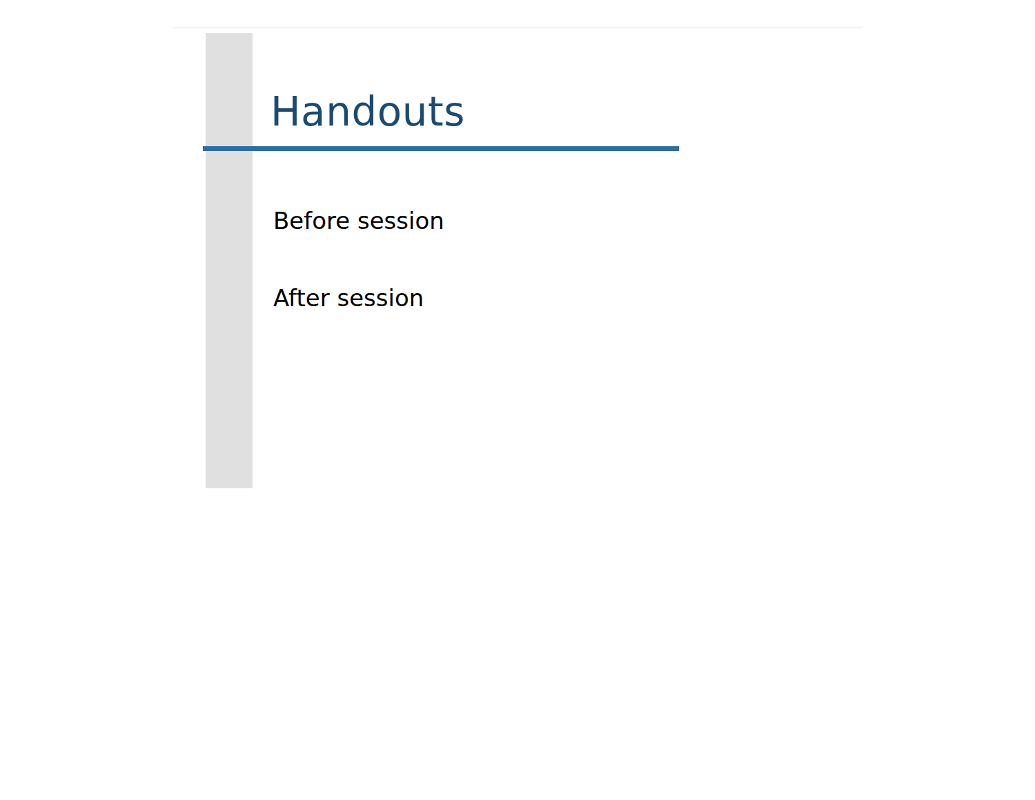Handouts
Before session
After session